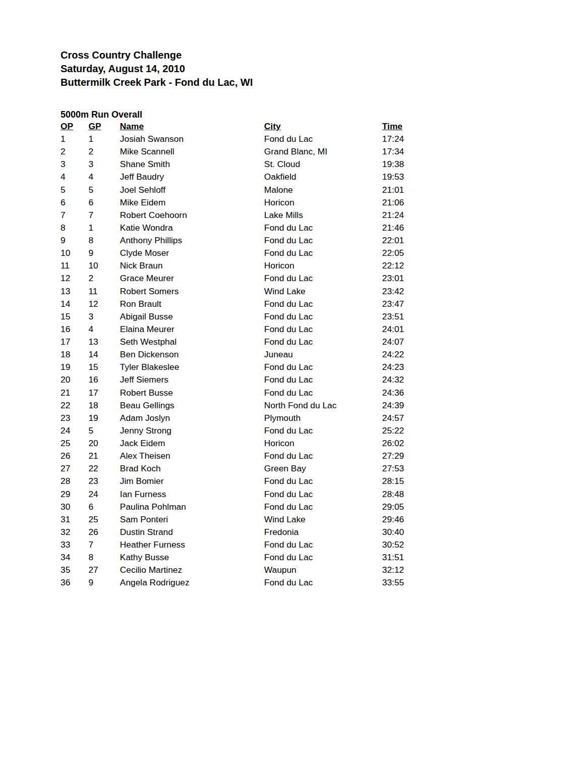Cross Country Challenge Saturday, August 14, 2010 Buttermilk Creek Park - Fond du Lac, WI
5000m Run Overall
| OP | GP | Name | City | Time |
| --- | --- | --- | --- | --- |
| 1 | 1 | Josiah Swanson | Fond du Lac | 17:24 |
| 2 | 2 | Mike Scannell | Grand Blanc, MI | 17:34 |
| 3 | 3 | Shane Smith | St. Cloud | 19:38 |
| 4 | 4 | Jeff Baudry | Oakfield | 19:53 |
| 5 | 5 | Joel Sehloff | Malone | 21:01 |
| 6 | 6 | Mike Eidem | Horicon | 21:06 |
| 7 | 7 | Robert Coehoorn | Lake Mills | 21:24 |
| 8 | 1 | Katie Wondra | Fond du Lac | 21:46 |
| 9 | 8 | Anthony Phillips | Fond du Lac | 22:01 |
| 10 | 9 | Clyde Moser | Fond du Lac | 22:05 |
| 11 | 10 | Nick Braun | Horicon | 22:12 |
| 12 | 2 | Grace Meurer | Fond du Lac | 23:01 |
| 13 | 11 | Robert Somers | Wind Lake | 23:42 |
| 14 | 12 | Ron Brault | Fond du Lac | 23:47 |
| 15 | 3 | Abigail Busse | Fond du Lac | 23:51 |
| 16 | 4 | Elaina Meurer | Fond du Lac | 24:01 |
| 17 | 13 | Seth Westphal | Fond du Lac | 24:07 |
| 18 | 14 | Ben Dickenson | Juneau | 24:22 |
| 19 | 15 | Tyler Blakeslee | Fond du Lac | 24:23 |
| 20 | 16 | Jeff Siemers | Fond du Lac | 24:32 |
| 21 | 17 | Robert Busse | Fond du Lac | 24:36 |
| 22 | 18 | Beau Gellings | North Fond du Lac | 24:39 |
| 23 | 19 | Adam Joslyn | Plymouth | 24:57 |
| 24 | 5 | Jenny Strong | Fond du Lac | 25:22 |
| 25 | 20 | Jack Eidem | Horicon | 26:02 |
| 26 | 21 | Alex Theisen | Fond du Lac | 27:29 |
| 27 | 22 | Brad Koch | Green Bay | 27:53 |
| 28 | 23 | Jim Bomier | Fond du Lac | 28:15 |
| 29 | 24 | Ian Furness | Fond du Lac | 28:48 |
| 30 | 6 | Paulina Pohlman | Fond du Lac | 29:05 |
| 31 | 25 | Sam Ponteri | Wind Lake | 29:46 |
| 32 | 26 | Dustin Strand | Fredonia | 30:40 |
| 33 | 7 | Heather Furness | Fond du Lac | 30:52 |
| 34 | 8 | Kathy Busse | Fond du Lac | 31:51 |
| 35 | 27 | Cecilio Martinez | Waupun | 32:12 |
| 36 | 9 | Angela Rodriguez | Fond du Lac | 33:55 |